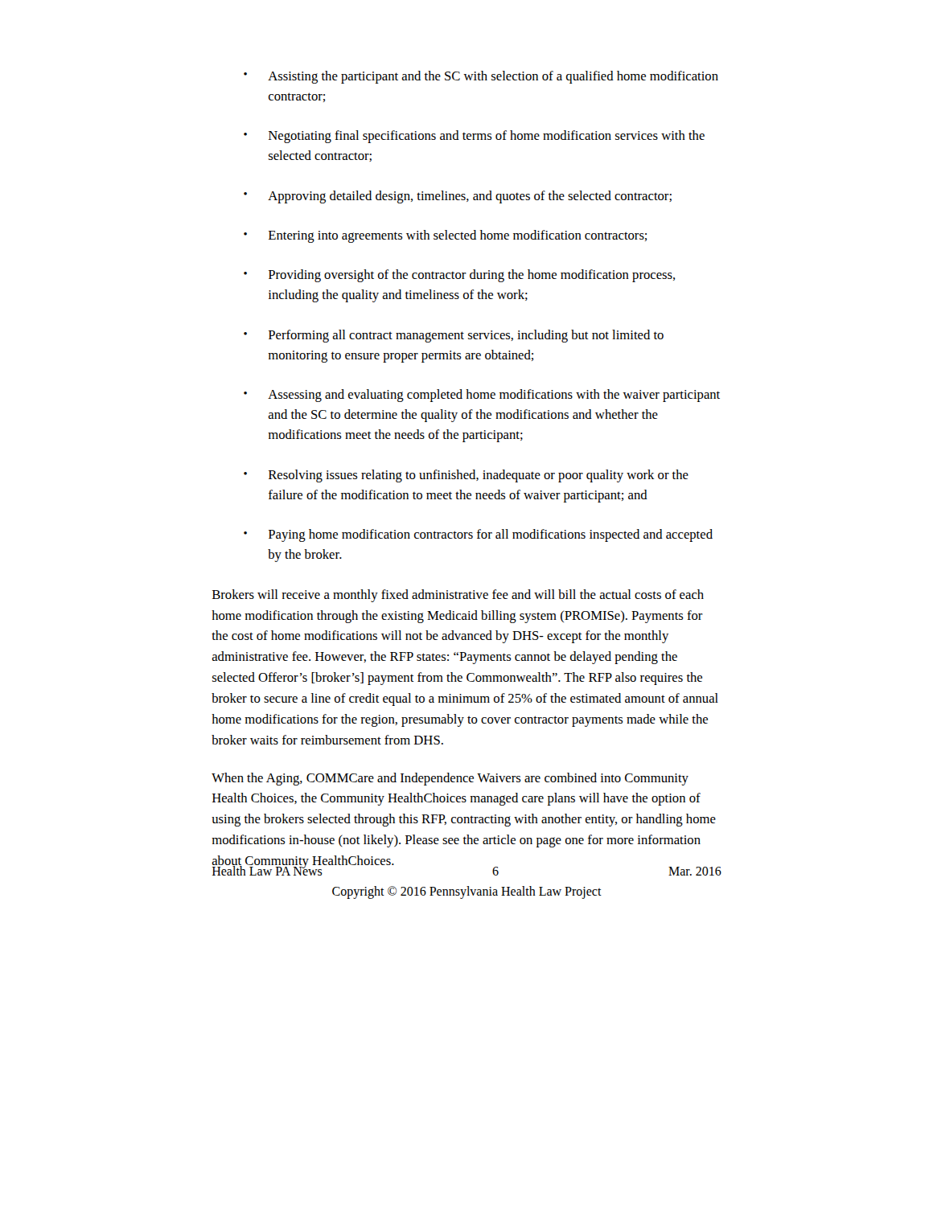Assisting the participant and the SC with selection of a qualified home modification contractor;
Negotiating final specifications and terms of home modification services with the selected contractor;
Approving detailed design, timelines, and quotes of the selected contractor;
Entering into agreements with selected home modification contractors;
Providing oversight of the contractor during the home modification process, including the quality and timeliness of the work;
Performing all contract management services, including but not limited to monitoring to ensure proper permits are obtained;
Assessing and evaluating completed home modifications with the waiver participant and the SC to determine the quality of the modifications and whether the modifications meet the needs of the participant;
Resolving issues relating to unfinished, inadequate or poor quality work or the failure of the modification to meet the needs of waiver participant; and
Paying home modification contractors for all modifications inspected and accepted by the broker.
Brokers will receive a monthly fixed administrative fee and will bill the actual costs of each home modification through the existing Medicaid billing system (PROMISe). Payments for the cost of home modifications will not be advanced by DHS- except for the monthly administrative fee. However, the RFP states: “Payments cannot be delayed pending the selected Offeror’s [broker’s] payment from the Commonwealth”. The RFP also requires the broker to secure a line of credit equal to a minimum of 25% of the estimated amount of annual home modifications for the region, presumably to cover contractor payments made while the broker waits for reimbursement from DHS.
When the Aging, COMMCare and Independence Waivers are combined into Community Health Choices, the Community HealthChoices managed care plans will have the option of using the brokers selected through this RFP, contracting with another entity, or handling home modifications in-house (not likely). Please see the article on page one for more information about Community HealthChoices.
Health Law PA News 6 Mar. 2016
Copyright © 2016 Pennsylvania Health Law Project